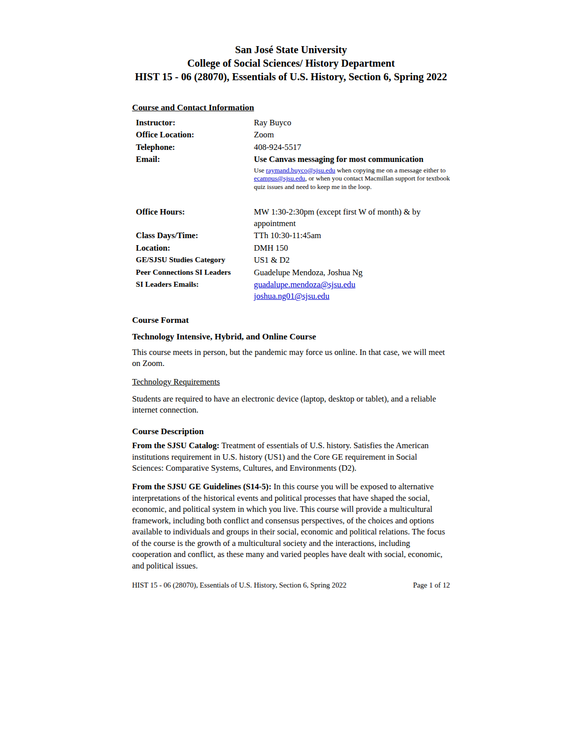San José State University College of Social Sciences/ History Department HIST 15 - 06 (28070), Essentials of U.S. History, Section 6, Spring 2022
Course and Contact Information
| Instructor: | Ray Buyco |
| Office Location: | Zoom |
| Telephone: | 408-924-5517 |
| Email: | Use Canvas messaging for most communication Use raymand.buyco@sjsu.edu when copying me on a message either to ecampus@sjsu.edu , or when you contact Macmillan support for textbook quiz issues and need to keep me in the loop. |
| Office Hours: | MW 1:30-2:30pm (except first W of month) & by appointment |
| Class Days/Time: | TTh 10:30-11:45am |
| Location: | DMH 150 |
| GE/SJSU Studies Category | US1 & D2 |
| Peer Connections SI Leaders | Guadelupe Mendoza, Joshua Ng |
| SI Leaders Emails: | guadalupe.mendoza@sjsu.edu joshua.ng01@sjsu.edu |
Course Format
Technology Intensive, Hybrid, and Online Course
This course meets in person, but the pandemic may force us online. In that case, we will meet on Zoom.
Technology Requirements
Students are required to have an electronic device (laptop, desktop or tablet), and a reliable internet connection.
Course Description
From the SJSU Catalog: Treatment of essentials of U.S. history. Satisfies the American institutions requirement in U.S. history (US1) and the Core GE requirement in Social Sciences: Comparative Systems, Cultures, and Environments (D2).
From the SJSU GE Guidelines (S14-5): In this course you will be exposed to alternative interpretations of the historical events and political processes that have shaped the social, economic, and political system in which you live. This course will provide a multicultural framework, including both conflict and consensus perspectives, of the choices and options available to individuals and groups in their social, economic and political relations. The focus of the course is the growth of a multicultural society and the interactions, including cooperation and conflict, as these many and varied peoples have dealt with social, economic, and political issues.
HIST 15 - 06 (28070), Essentials of U.S. History, Section 6, Spring 2022 Page 1 of 12